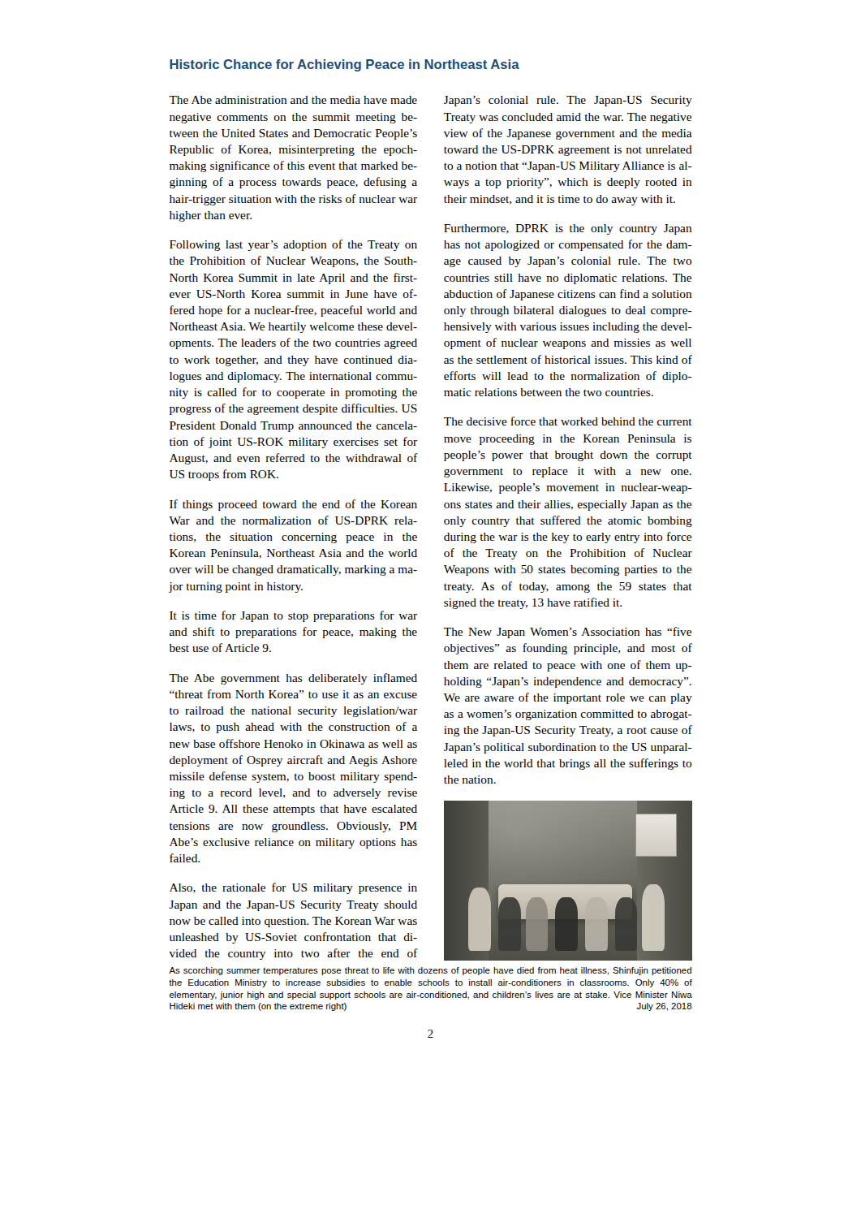Historic Chance for Achieving Peace in Northeast Asia
The Abe administration and the media have made negative comments on the summit meeting between the United States and Democratic People’s Republic of Korea, misinterpreting the epoch-making significance of this event that marked beginning of a process towards peace, defusing a hair-trigger situation with the risks of nuclear war higher than ever.
Following last year’s adoption of the Treaty on the Prohibition of Nuclear Weapons, the South-North Korea Summit in late April and the first-ever US-North Korea summit in June have offered hope for a nuclear-free, peaceful world and Northeast Asia. We heartily welcome these developments. The leaders of the two countries agreed to work together, and they have continued dialogues and diplomacy. The international community is called for to cooperate in promoting the progress of the agreement despite difficulties. US President Donald Trump announced the cancelation of joint US-ROK military exercises set for August, and even referred to the withdrawal of US troops from ROK.
If things proceed toward the end of the Korean War and the normalization of US-DPRK relations, the situation concerning peace in the Korean Peninsula, Northeast Asia and the world over will be changed dramatically, marking a major turning point in history.
It is time for Japan to stop preparations for war and shift to preparations for peace, making the best use of Article 9.
The Abe government has deliberately inflamed “threat from North Korea” to use it as an excuse to railroad the national security legislation/war laws, to push ahead with the construction of a new base offshore Henoko in Okinawa as well as deployment of Osprey aircraft and Aegis Ashore missile defense system, to boost military spending to a record level, and to adversely revise Article 9. All these attempts that have escalated tensions are now groundless. Obviously, PM Abe’s exclusive reliance on military options has failed.
Also, the rationale for US military presence in Japan and the Japan-US Security Treaty should now be called into question. The Korean War was unleashed by US-Soviet confrontation that divided the country into two after the end of Japan’s colonial rule. The Japan-US Security Treaty was concluded amid the war. The negative view of the Japanese government and the media toward the US-DPRK agreement is not unrelated to a notion that “Japan-US Military Alliance is always a top priority”, which is deeply rooted in their mindset, and it is time to do away with it.
Furthermore, DPRK is the only country Japan has not apologized or compensated for the damage caused by Japan’s colonial rule. The two countries still have no diplomatic relations. The abduction of Japanese citizens can find a solution only through bilateral dialogues to deal comprehensively with various issues including the development of nuclear weapons and missies as well as the settlement of historical issues. This kind of efforts will lead to the normalization of diplomatic relations between the two countries.
The decisive force that worked behind the current move proceeding in the Korean Peninsula is people’s power that brought down the corrupt government to replace it with a new one. Likewise, people’s movement in nuclear-weapons states and their allies, especially Japan as the only country that suffered the atomic bombing during the war is the key to early entry into force of the Treaty on the Prohibition of Nuclear Weapons with 50 states becoming parties to the treaty. As of today, among the 59 states that signed the treaty, 13 have ratified it.
The New Japan Women’s Association has “five objectives” as founding principle, and most of them are related to peace with one of them upholding “Japan’s independence and democracy”. We are aware of the important role we can play as a women’s organization committed to abrogating the Japan-US Security Treaty, a root cause of Japan’s political subordination to the US unparalleled in the world that brings all the sufferings to the nation.
As scorching summer temperatures pose threat to life with dozens of people have died from heat illness, Shinfujin petitioned the Education Ministry to increase subsidies to enable schools to install air-conditioners in classrooms. Only 40% of elementary, junior high and special support schools are air-conditioned, and children’s lives are at stake. Vice Minister Niwa Hideki met with them (on the extreme right) July 26, 2018
2